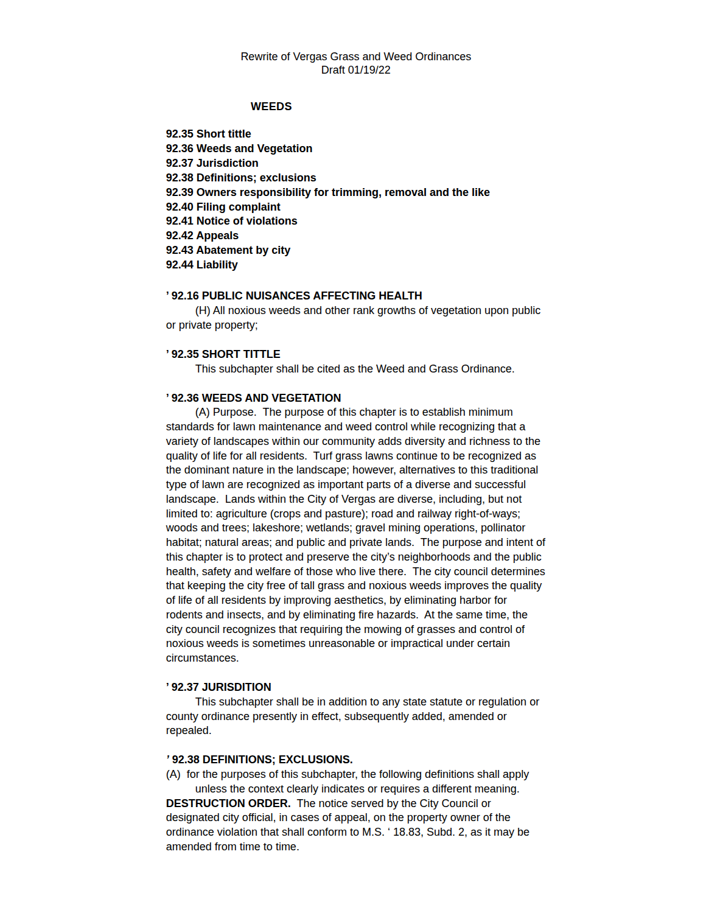Rewrite of Vergas Grass and Weed Ordinances Draft 01/19/22
WEEDS
92.35 Short tittle
92.36 Weeds and Vegetation
92.37 Jurisdiction
92.38 Definitions; exclusions
92.39 Owners responsibility for trimming, removal and the like
92.40 Filing complaint
92.41 Notice of violations
92.42 Appeals
92.43 Abatement by city
92.44 Liability
’ 92.16 PUBLIC NUISANCES AFFECTING HEALTH
(H) All noxious weeds and other rank growths of vegetation upon public or private property;
’ 92.35 SHORT TITTLE
This subchapter shall be cited as the Weed and Grass Ordinance.
’ 92.36 WEEDS AND VEGETATION
(A) Purpose. The purpose of this chapter is to establish minimum standards for lawn maintenance and weed control while recognizing that a variety of landscapes within our community adds diversity and richness to the quality of life for all residents. Turf grass lawns continue to be recognized as the dominant nature in the landscape; however, alternatives to this traditional type of lawn are recognized as important parts of a diverse and successful landscape. Lands within the City of Vergas are diverse, including, but not limited to: agriculture (crops and pasture); road and railway right-of-ways; woods and trees; lakeshore; wetlands; gravel mining operations, pollinator habitat; natural areas; and public and private lands. The purpose and intent of this chapter is to protect and preserve the city’s neighborhoods and the public health, safety and welfare of those who live there. The city council determines that keeping the city free of tall grass and noxious weeds improves the quality of life of all residents by improving aesthetics, by eliminating harbor for rodents and insects, and by eliminating fire hazards. At the same time, the city council recognizes that requiring the mowing of grasses and control of noxious weeds is sometimes unreasonable or impractical under certain circumstances.
’ 92.37 JURISDITION
This subchapter shall be in addition to any state statute or regulation or county ordinance presently in effect, subsequently added, amended or repealed.
’ 92.38 DEFINITIONS; EXCLUSIONS.
(A) for the purposes of this subchapter, the following definitions shall apply unless the context clearly indicates or requires a different meaning.
DESTRUCTION ORDER. The notice served by the City Council or designated city official, in cases of appeal, on the property owner of the ordinance violation that shall conform to M.S. ‘ 18.83, Subd. 2, as it may be amended from time to time.